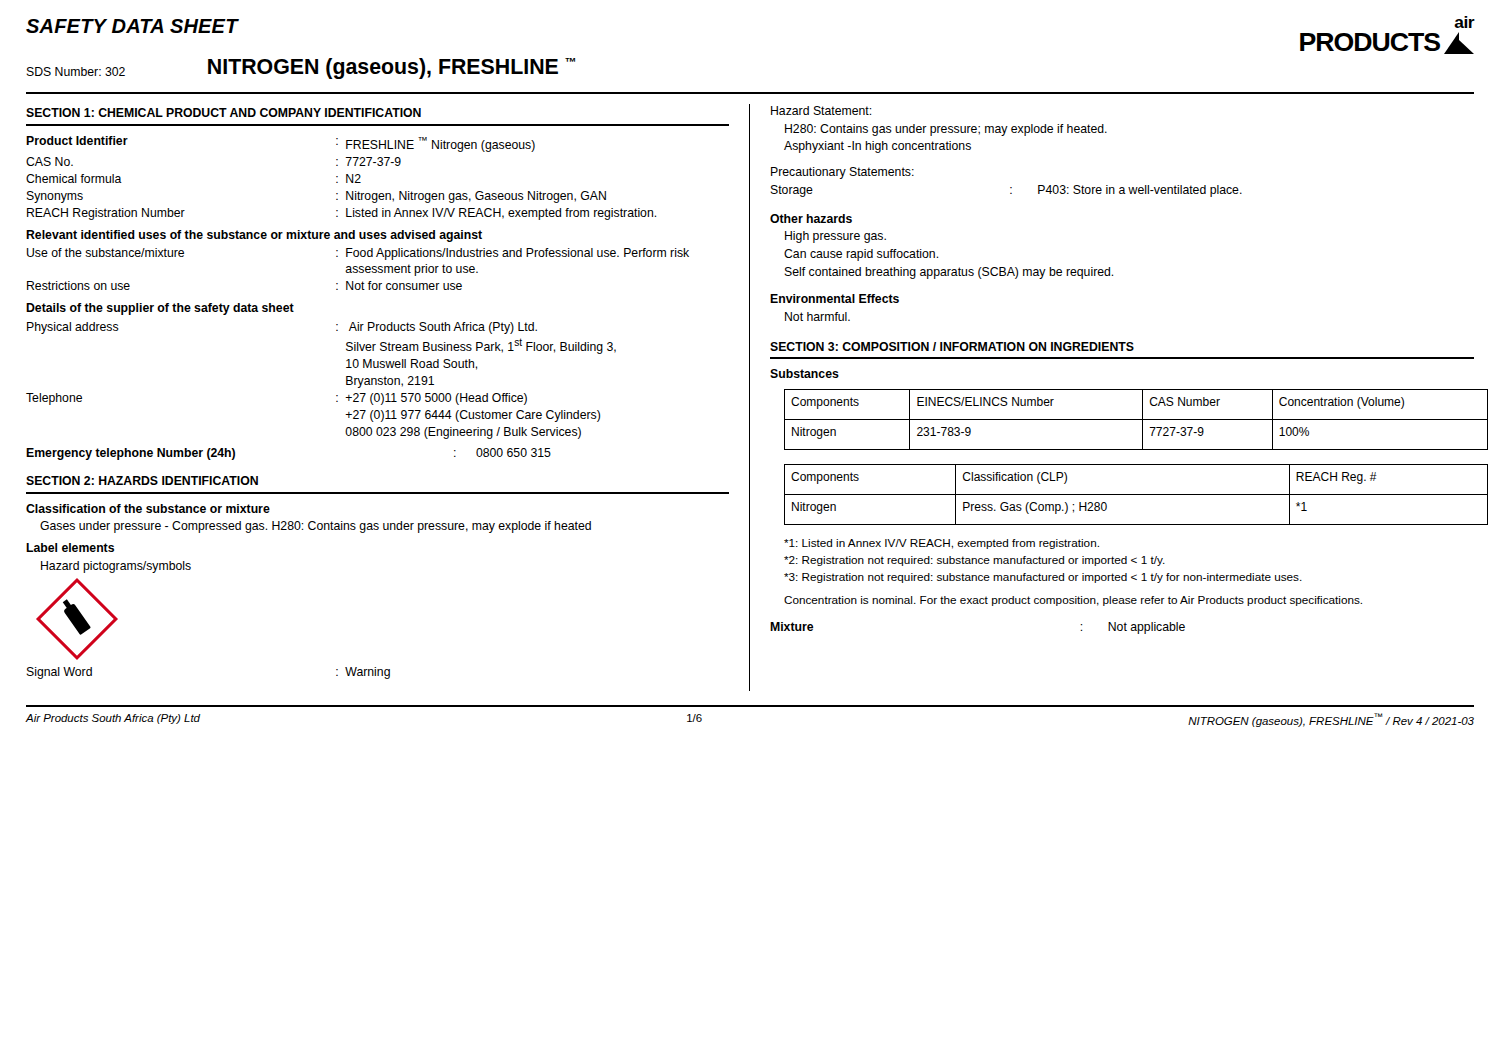SAFETY DATA SHEET
SDS Number: 302 NITROGEN (gaseous), FRESHLINE ™
air PRODUCTS
SECTION 1: CHEMICAL PRODUCT AND COMPANY IDENTIFICATION
| Product Identifier | : | FRESHLINE ™ Nitrogen (gaseous) |
| CAS No. | : | 7727-37-9 |
| Chemical formula | : | N2 |
| Synonyms | : | Nitrogen, Nitrogen gas, Gaseous Nitrogen, GAN |
| REACH Registration Number | : | Listed in Annex IV/V REACH, exempted from registration. |
Relevant identified uses of the substance or mixture and uses advised against
| Use of the substance/mixture | : | Food Applications/Industries and Professional use. Perform risk assessment prior to use. |
| Restrictions on use | : | Not for consumer use |
Details of the supplier of the safety data sheet
| Physical address | : | Air Products South Africa (Pty) Ltd. |
| | | Silver Stream Business Park, 1 st Floor, Building 3, |
| | | 10 Muswell Road South, |
| | | Bryanston, 2191 |
| Telephone | : | +27 (0)11 570 5000 (Head Office) |
| | | +27 (0)11 977 6444 (Customer Care Cylinders) |
| | | 0800 023 298 (Engineering / Bulk Services) |
| Emergency telephone Number (24h) | : | 0800 650 315 |
SECTION 2: HAZARDS IDENTIFICATION
Classification of the substance or mixture
Gases under pressure - Compressed gas. H280: Contains gas under pressure, may explode if heated
Label elements
Hazard pictograms/symbols
| Signal Word | : | Warning |
Hazard Statement:
H280: Contains gas under pressure; may explode if heated.
Asphyxiant -In high concentrations
Precautionary Statements:
| Storage | : | P403: Store in a well-ventilated place. |
Other hazards
High pressure gas.
Can cause rapid suffocation.
Self contained breathing apparatus (SCBA) may be required.
Environmental Effects
Not harmful.
SECTION 3: COMPOSITION / INFORMATION ON INGREDIENTS
Substances
| Components | EINECS/ELINCS Number | CAS Number | Concentration (Volume) |
| --- | --- | --- | --- |
| Nitrogen | 231-783-9 | 7727-37-9 | 100% |
| Components | Classification (CLP) | REACH Reg. # |
| --- | --- | --- |
| Nitrogen | Press. Gas (Comp.) ; H280 | *1 |
*1: Listed in Annex IV/V REACH, exempted from registration.
*2: Registration not required: substance manufactured or imported < 1 t/y.
*3: Registration not required: substance manufactured or imported < 1 t/y for non-intermediate uses.
Concentration is nominal. For the exact product composition, please refer to Air Products product specifications.
| Mixture | : | Not applicable |
Air Products South Africa (Pty) Ltd
1/6
NITROGEN (gaseous), FRESHLINE™ / Rev 4 / 2021-03